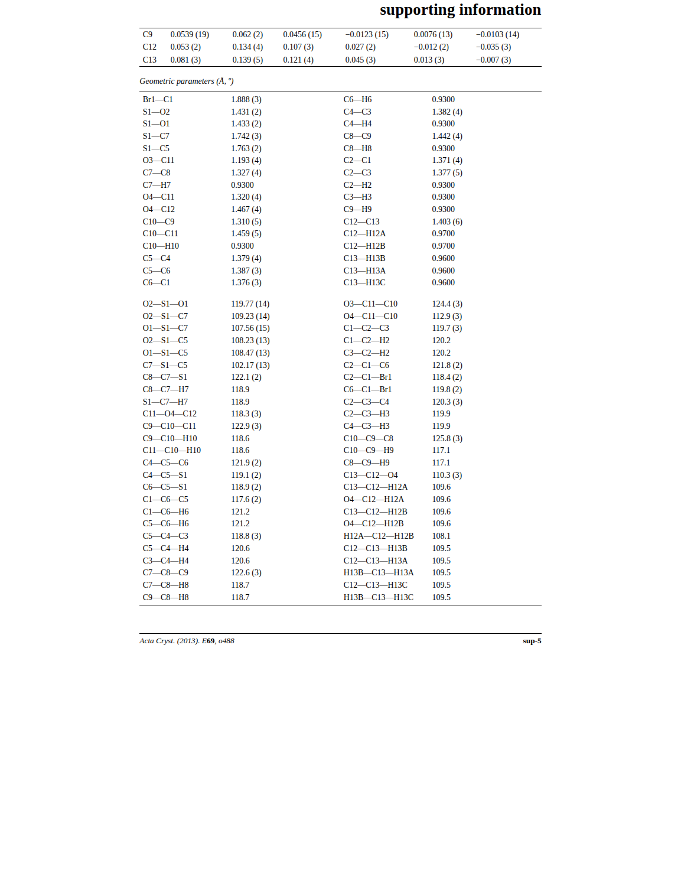supporting information
| C9 | 0.0539 (19) | 0.062 (2) | 0.0456 (15) | −0.0123 (15) | 0.0076 (13) | −0.0103 (14) |
| C12 | 0.053 (2) | 0.134 (4) | 0.107 (3) | 0.027 (2) | −0.012 (2) | −0.035 (3) |
| C13 | 0.081 (3) | 0.139 (5) | 0.121 (4) | 0.045 (3) | 0.013 (3) | −0.007 (3) |
Geometric parameters (Å, º)
| Br1—C1 | 1.888 (3) | C6—H6 | 0.9300 |
| S1—O2 | 1.431 (2) | C4—C3 | 1.382 (4) |
| S1—O1 | 1.433 (2) | C4—H4 | 0.9300 |
| S1—C7 | 1.742 (3) | C8—C9 | 1.442 (4) |
| S1—C5 | 1.763 (2) | C8—H8 | 0.9300 |
| O3—C11 | 1.193 (4) | C2—C1 | 1.371 (4) |
| C7—C8 | 1.327 (4) | C2—C3 | 1.377 (5) |
| C7—H7 | 0.9300 | C2—H2 | 0.9300 |
| O4—C11 | 1.320 (4) | C3—H3 | 0.9300 |
| O4—C12 | 1.467 (4) | C9—H9 | 0.9300 |
| C10—C9 | 1.310 (5) | C12—C13 | 1.403 (6) |
| C10—C11 | 1.459 (5) | C12—H12A | 0.9700 |
| C10—H10 | 0.9300 | C12—H12B | 0.9700 |
| C5—C4 | 1.379 (4) | C13—H13B | 0.9600 |
| C5—C6 | 1.387 (3) | C13—H13A | 0.9600 |
| C6—C1 | 1.376 (3) | C13—H13C | 0.9600 |
| O2—S1—O1 | 119.77 (14) | O3—C11—C10 | 124.4 (3) |
| O2—S1—C7 | 109.23 (14) | O4—C11—C10 | 112.9 (3) |
| O1—S1—C7 | 107.56 (15) | C1—C2—C3 | 119.7 (3) |
| O2—S1—C5 | 108.23 (13) | C1—C2—H2 | 120.2 |
| O1—S1—C5 | 108.47 (13) | C3—C2—H2 | 120.2 |
| C7—S1—C5 | 102.17 (13) | C2—C1—C6 | 121.8 (2) |
| C8—C7—S1 | 122.1 (2) | C2—C1—Br1 | 118.4 (2) |
| C8—C7—H7 | 118.9 | C6—C1—Br1 | 119.8 (2) |
| S1—C7—H7 | 118.9 | C2—C3—C4 | 120.3 (3) |
| C11—O4—C12 | 118.3 (3) | C2—C3—H3 | 119.9 |
| C9—C10—C11 | 122.9 (3) | C4—C3—H3 | 119.9 |
| C9—C10—H10 | 118.6 | C10—C9—C8 | 125.8 (3) |
| C11—C10—H10 | 118.6 | C10—C9—H9 | 117.1 |
| C4—C5—C6 | 121.9 (2) | C8—C9—H9 | 117.1 |
| C4—C5—S1 | 119.1 (2) | C13—C12—O4 | 110.3 (3) |
| C6—C5—S1 | 118.9 (2) | C13—C12—H12A | 109.6 |
| C1—C6—C5 | 117.6 (2) | O4—C12—H12A | 109.6 |
| C1—C6—H6 | 121.2 | C13—C12—H12B | 109.6 |
| C5—C6—H6 | 121.2 | O4—C12—H12B | 109.6 |
| C5—C4—C3 | 118.8 (3) | H12A—C12—H12B | 108.1 |
| C5—C4—H4 | 120.6 | C12—C13—H13B | 109.5 |
| C3—C4—H4 | 120.6 | C12—C13—H13A | 109.5 |
| C7—C8—C9 | 122.6 (3) | H13B—C13—H13A | 109.5 |
| C7—C8—H8 | 118.7 | C12—C13—H13C | 109.5 |
| C9—C8—H8 | 118.7 | H13B—C13—H13C | 109.5 |
Acta Cryst. (2013). E69, o488
sup-5